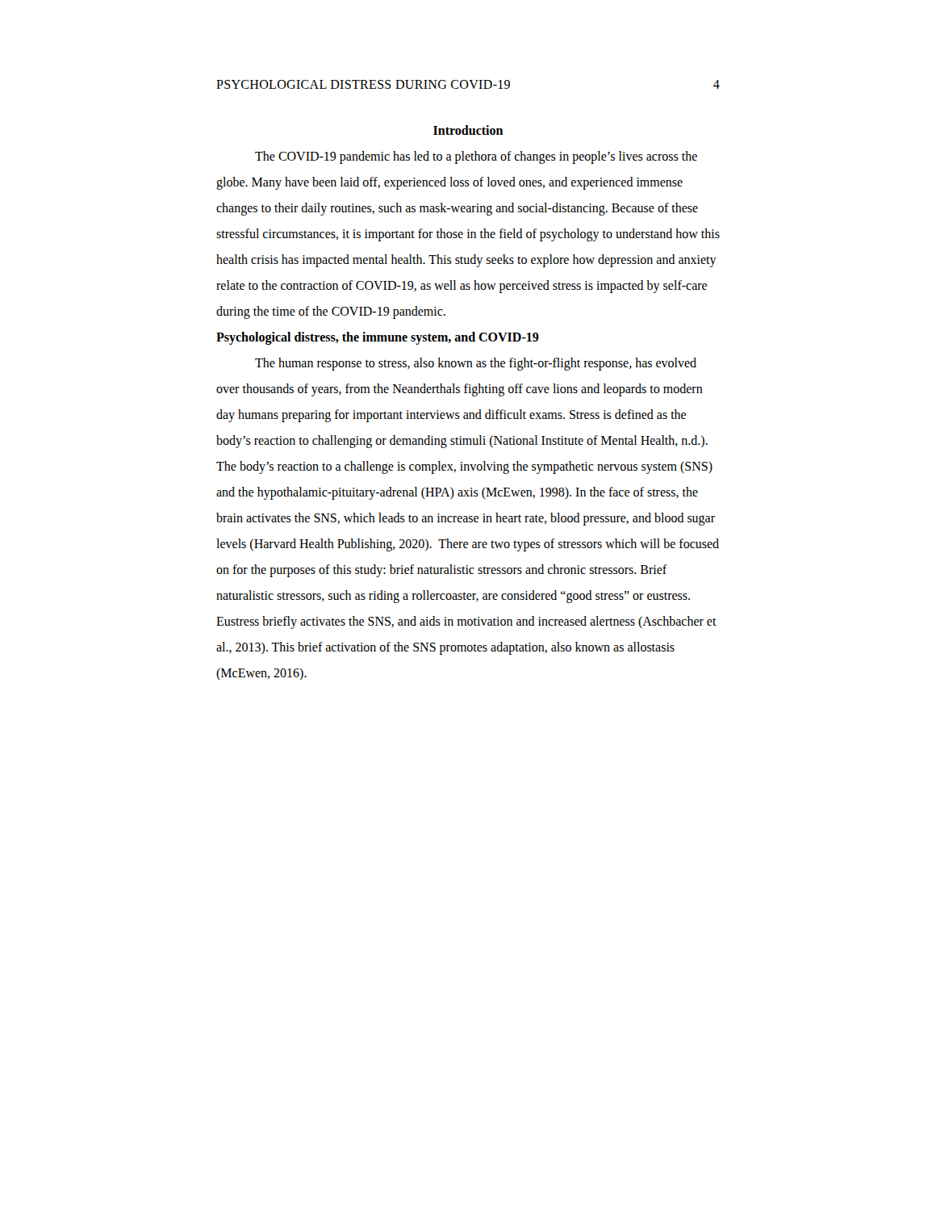Psychological Distress During COVID-19 4
Introduction
The COVID-19 pandemic has led to a plethora of changes in people’s lives across the globe. Many have been laid off, experienced loss of loved ones, and experienced immense changes to their daily routines, such as mask-wearing and social-distancing. Because of these stressful circumstances, it is important for those in the field of psychology to understand how this health crisis has impacted mental health. This study seeks to explore how depression and anxiety relate to the contraction of COVID-19, as well as how perceived stress is impacted by self-care during the time of the COVID-19 pandemic.
Psychological distress, the immune system, and COVID-19
The human response to stress, also known as the fight-or-flight response, has evolved over thousands of years, from the Neanderthals fighting off cave lions and leopards to modern day humans preparing for important interviews and difficult exams. Stress is defined as the body’s reaction to challenging or demanding stimuli (National Institute of Mental Health, n.d.). The body’s reaction to a challenge is complex, involving the sympathetic nervous system (SNS) and the hypothalamic-pituitary-adrenal (HPA) axis (McEwen, 1998). In the face of stress, the brain activates the SNS, which leads to an increase in heart rate, blood pressure, and blood sugar levels (Harvard Health Publishing, 2020). There are two types of stressors which will be focused on for the purposes of this study: brief naturalistic stressors and chronic stressors. Brief naturalistic stressors, such as riding a rollercoaster, are considered “good stress” or eustress. Eustress briefly activates the SNS, and aids in motivation and increased alertness (Aschbacher et al., 2013). This brief activation of the SNS promotes adaptation, also known as allostasis (McEwen, 2016).